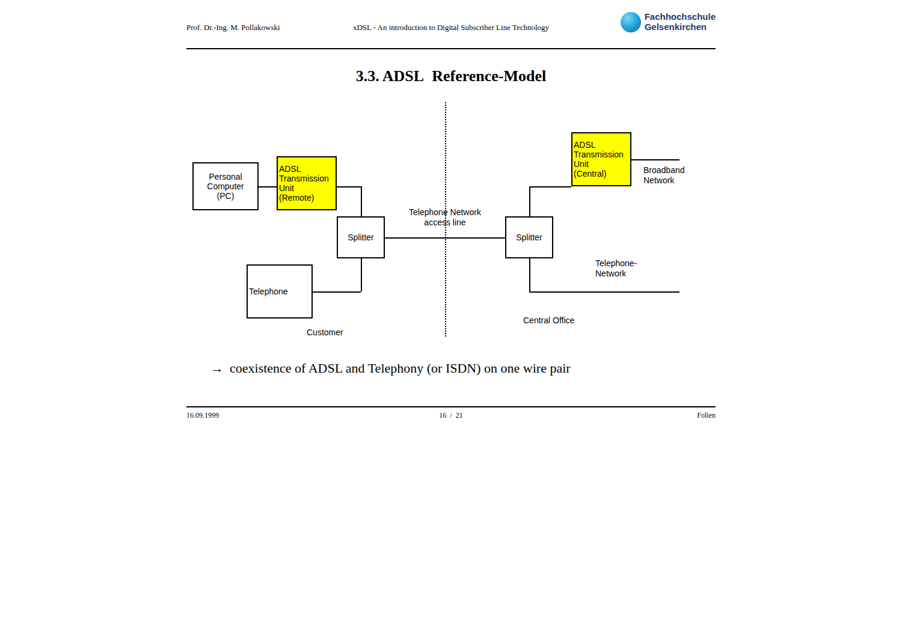Prof. Dr.-Ing. M. Pollakowski
xDSL - An introduction to Digital Subscriber Line Technology
Fachhochschule
Gelsenkirchen
3.3. ADSL Reference-Model
Personal
Computer
(PC)
ADSL
Transmission
Unit
(Remote)
Telephone
Splitter
Splitter
ADSL
Transmission
Unit
(Central)
Telephone Network
access line
Broadband
Network
Telephone-
Network
Customer
Central Office
→coexistence of ADSL and Telephony (or ISDN) on one wire pair
16.09.1999
16 / 21
Folien